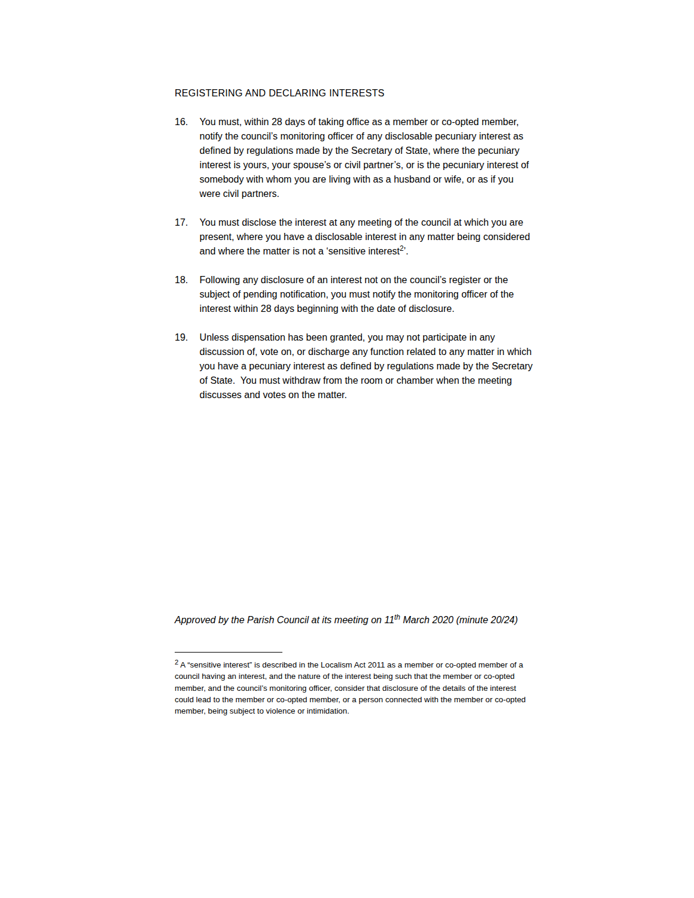Registering and Declaring Interests
You must, within 28 days of taking office as a member or co-opted member, notify the council’s monitoring officer of any disclosable pecuniary interest as defined by regulations made by the Secretary of State, where the pecuniary interest is yours, your spouse’s or civil partner’s, or is the pecuniary interest of somebody with whom you are living with as a husband or wife, or as if you were civil partners.
You must disclose the interest at any meeting of the council at which you are present, where you have a disclosable interest in any matter being considered and where the matter is not a ‘sensitive interest2’.
Following any disclosure of an interest not on the council’s register or the subject of pending notification, you must notify the monitoring officer of the interest within 28 days beginning with the date of disclosure.
Unless dispensation has been granted, you may not participate in any discussion of, vote on, or discharge any function related to any matter in which you have a pecuniary interest as defined by regulations made by the Secretary of State. You must withdraw from the room or chamber when the meeting discusses and votes on the matter.
Approved by the Parish Council at its meeting on 11th March 2020 (minute 20/24)
2 A “sensitive interest” is described in the Localism Act 2011 as a member or co-opted member of a council having an interest, and the nature of the interest being such that the member or co-opted member, and the council’s monitoring officer, consider that disclosure of the details of the interest could lead to the member or co-opted member, or a person connected with the member or co-opted member, being subject to violence or intimidation.